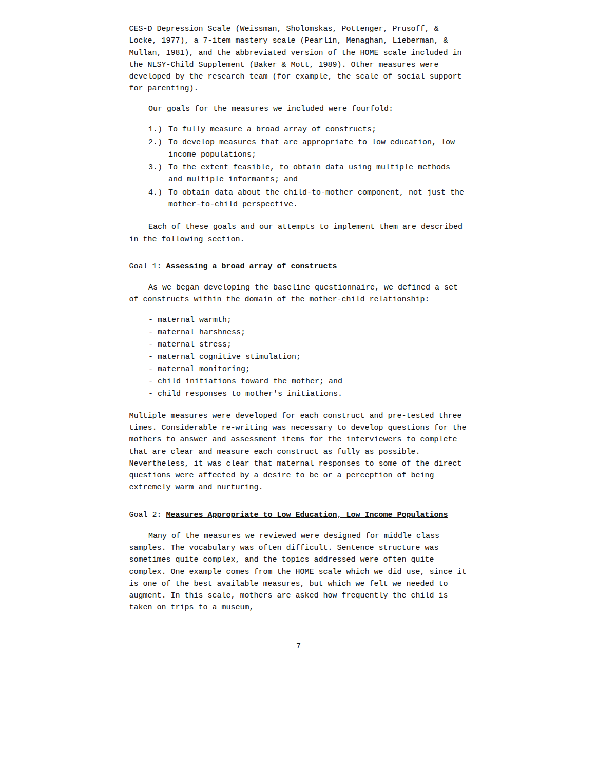CES-D Depression Scale (Weissman, Sholomskas, Pottenger, Prusoff, & Locke, 1977), a 7-item mastery scale (Pearlin, Menaghan, Lieberman, & Mullan, 1981), and the abbreviated version of the HOME scale included in the NLSY-Child Supplement (Baker & Mott, 1989). Other measures were developed by the research team (for example, the scale of social support for parenting).
Our goals for the measures we included were fourfold:
1.) To fully measure a broad array of constructs;
2.) To develop measures that are appropriate to low education, low income populations;
3.) To the extent feasible, to obtain data using multiple methods and multiple informants; and
4.) To obtain data about the child-to-mother component, not just the mother-to-child perspective.
Each of these goals and our attempts to implement them are described in the following section.
Goal 1: Assessing a broad array of constructs
As we began developing the baseline questionnaire, we defined a set of constructs within the domain of the mother-child relationship:
maternal warmth;
maternal harshness;
maternal stress;
maternal cognitive stimulation;
maternal monitoring;
child initiations toward the mother; and
child responses to mother's initiations.
Multiple measures were developed for each construct and pre-tested three times. Considerable re-writing was necessary to develop questions for the mothers to answer and assessment items for the interviewers to complete that are clear and measure each construct as fully as possible. Nevertheless, it was clear that maternal responses to some of the direct questions were affected by a desire to be or a perception of being extremely warm and nurturing.
Goal 2: Measures Appropriate to Low Education, Low Income Populations
Many of the measures we reviewed were designed for middle class samples. The vocabulary was often difficult. Sentence structure was sometimes quite complex, and the topics addressed were often quite complex. One example comes from the HOME scale which we did use, since it is one of the best available measures, but which we felt we needed to augment. In this scale, mothers are asked how frequently the child is taken on trips to a museum,
7